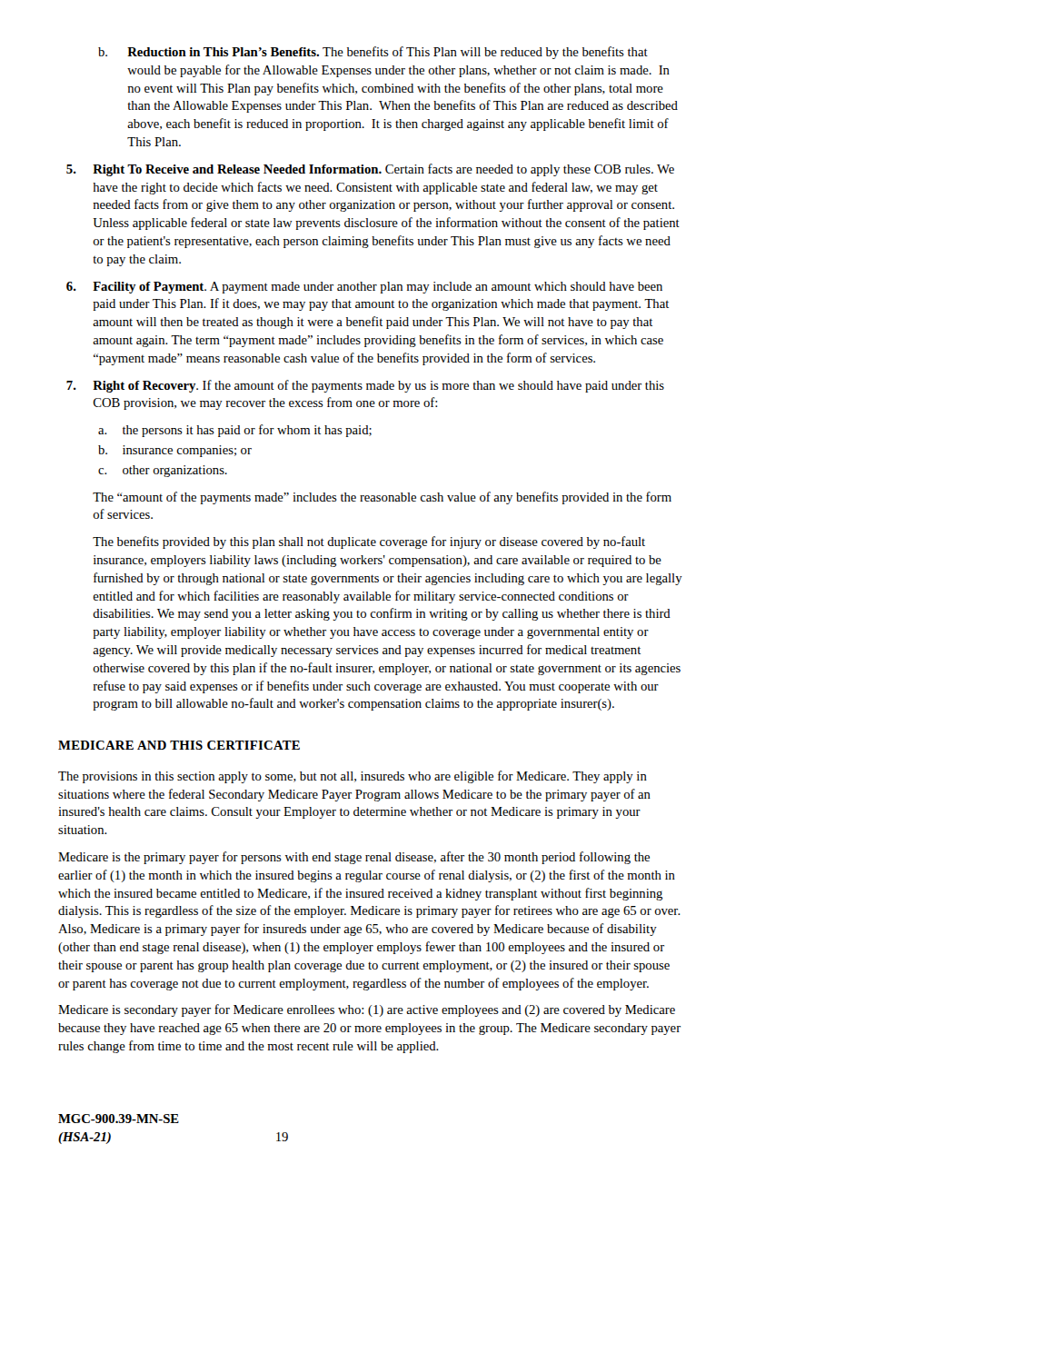b. Reduction in This Plan’s Benefits. The benefits of This Plan will be reduced by the benefits that would be payable for the Allowable Expenses under the other plans, whether or not claim is made. In no event will This Plan pay benefits which, combined with the benefits of the other plans, total more than the Allowable Expenses under This Plan. When the benefits of This Plan are reduced as described above, each benefit is reduced in proportion. It is then charged against any applicable benefit limit of This Plan.
5. Right To Receive and Release Needed Information. Certain facts are needed to apply these COB rules. We have the right to decide which facts we need. Consistent with applicable state and federal law, we may get needed facts from or give them to any other organization or person, without your further approval or consent. Unless applicable federal or state law prevents disclosure of the information without the consent of the patient or the patient's representative, each person claiming benefits under This Plan must give us any facts we need to pay the claim.
6. Facility of Payment. A payment made under another plan may include an amount which should have been paid under This Plan. If it does, we may pay that amount to the organization which made that payment. That amount will then be treated as though it were a benefit paid under This Plan. We will not have to pay that amount again. The term “payment made” includes providing benefits in the form of services, in which case “payment made” means reasonable cash value of the benefits provided in the form of services.
7. Right of Recovery. If the amount of the payments made by us is more than we should have paid under this COB provision, we may recover the excess from one or more of:
a. the persons it has paid or for whom it has paid;
b. insurance companies; or
c. other organizations.
The “amount of the payments made” includes the reasonable cash value of any benefits provided in the form of services.
The benefits provided by this plan shall not duplicate coverage for injury or disease covered by no-fault insurance, employers liability laws (including workers' compensation), and care available or required to be furnished by or through national or state governments or their agencies including care to which you are legally entitled and for which facilities are reasonably available for military service-connected conditions or disabilities. We may send you a letter asking you to confirm in writing or by calling us whether there is third party liability, employer liability or whether you have access to coverage under a governmental entity or agency. We will provide medically necessary services and pay expenses incurred for medical treatment otherwise covered by this plan if the no-fault insurer, employer, or national or state government or its agencies refuse to pay said expenses or if benefits under such coverage are exhausted. You must cooperate with our program to bill allowable no-fault and worker's compensation claims to the appropriate insurer(s).
MEDICARE AND THIS CERTIFICATE
The provisions in this section apply to some, but not all, insureds who are eligible for Medicare. They apply in situations where the federal Secondary Medicare Payer Program allows Medicare to be the primary payer of an insured's health care claims. Consult your Employer to determine whether or not Medicare is primary in your situation.
Medicare is the primary payer for persons with end stage renal disease, after the 30 month period following the earlier of (1) the month in which the insured begins a regular course of renal dialysis, or (2) the first of the month in which the insured became entitled to Medicare, if the insured received a kidney transplant without first beginning dialysis. This is regardless of the size of the employer. Medicare is primary payer for retirees who are age 65 or over. Also, Medicare is a primary payer for insureds under age 65, who are covered by Medicare because of disability (other than end stage renal disease), when (1) the employer employs fewer than 100 employees and the insured or their spouse or parent has group health plan coverage due to current employment, or (2) the insured or their spouse or parent has coverage not due to current employment, regardless of the number of employees of the employer.
Medicare is secondary payer for Medicare enrollees who: (1) are active employees and (2) are covered by Medicare because they have reached age 65 when there are 20 or more employees in the group. The Medicare secondary payer rules change from time to time and the most recent rule will be applied.
MGC-900.39-MN-SE
(HSA-21) 19